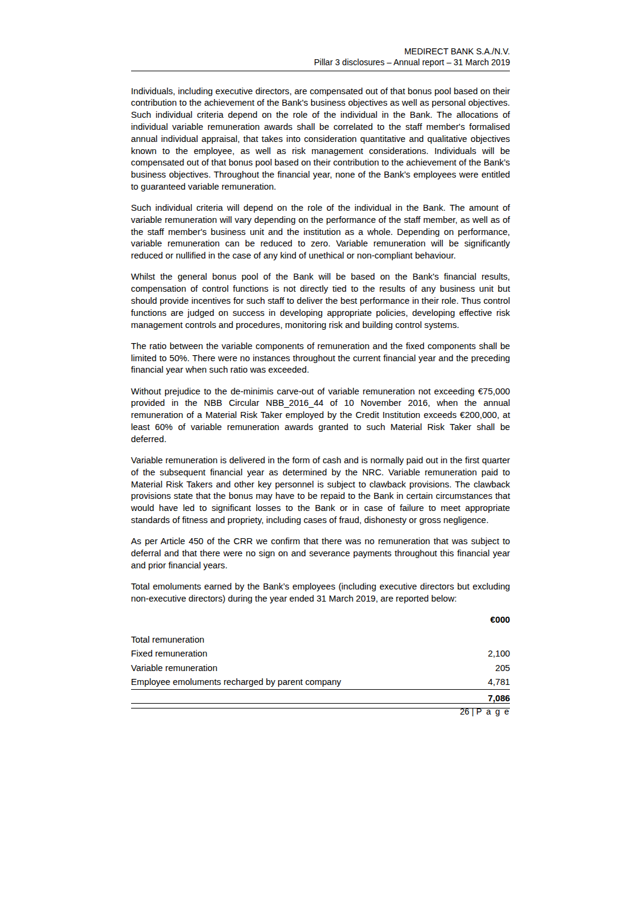MEDIRECT BANK S.A./N.V. Pillar 3 disclosures – Annual report – 31 March 2019
Individuals, including executive directors, are compensated out of that bonus pool based on their contribution to the achievement of the Bank's business objectives as well as personal objectives. Such individual criteria depend on the role of the individual in the Bank. The allocations of individual variable remuneration awards shall be correlated to the staff member's formalised annual individual appraisal, that takes into consideration quantitative and qualitative objectives known to the employee, as well as risk management considerations. Individuals will be compensated out of that bonus pool based on their contribution to the achievement of the Bank’s business objectives. Throughout the financial year, none of the Bank’s employees were entitled to guaranteed variable remuneration.
Such individual criteria will depend on the role of the individual in the Bank. The amount of variable remuneration will vary depending on the performance of the staff member, as well as of the staff member's business unit and the institution as a whole. Depending on performance, variable remuneration can be reduced to zero. Variable remuneration will be significantly reduced or nullified in the case of any kind of unethical or non-compliant behaviour.
Whilst the general bonus pool of the Bank will be based on the Bank's financial results, compensation of control functions is not directly tied to the results of any business unit but should provide incentives for such staff to deliver the best performance in their role. Thus control functions are judged on success in developing appropriate policies, developing effective risk management controls and procedures, monitoring risk and building control systems.
The ratio between the variable components of remuneration and the fixed components shall be limited to 50%. There were no instances throughout the current financial year and the preceding financial year when such ratio was exceeded.
Without prejudice to the de-minimis carve-out of variable remuneration not exceeding €75,000 provided in the NBB Circular NBB_2016_44 of 10 November 2016, when the annual remuneration of a Material Risk Taker employed by the Credit Institution exceeds €200,000, at least 60% of variable remuneration awards granted to such Material Risk Taker shall be deferred.
Variable remuneration is delivered in the form of cash and is normally paid out in the first quarter of the subsequent financial year as determined by the NRC. Variable remuneration paid to Material Risk Takers and other key personnel is subject to clawback provisions. The clawback provisions state that the bonus may have to be repaid to the Bank in certain circumstances that would have led to significant losses to the Bank or in case of failure to meet appropriate standards of fitness and propriety, including cases of fraud, dishonesty or gross negligence.
As per Article 450 of the CRR we confirm that there was no remuneration that was subject to deferral and that there were no sign on and severance payments throughout this financial year and prior financial years.
Total emoluments earned by the Bank’s employees (including executive directors but excluding non-executive directors) during the year ended 31 March 2019, are reported below:
€000
| Total remuneration | |
| Fixed remuneration | 2,100 |
| Variable remuneration | 205 |
| Employee emoluments recharged by parent company | 4,781 |
| | 7,086 |
26 | P a g e